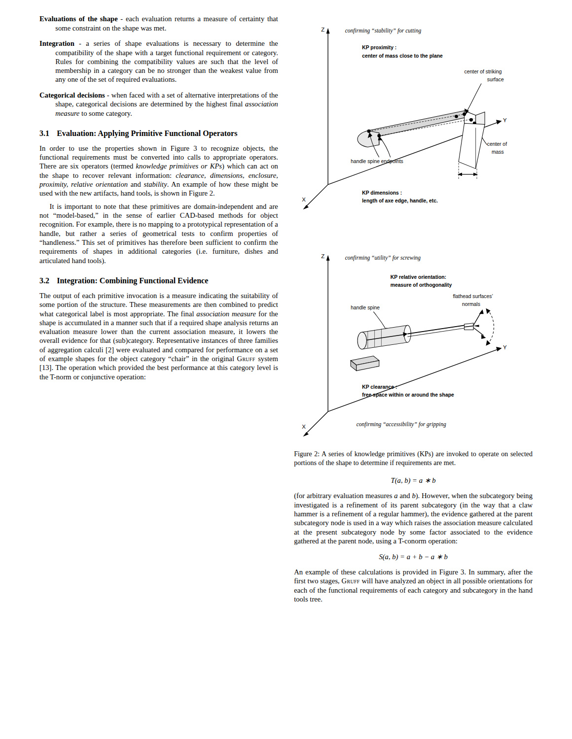Evaluations of the shape - each evaluation returns a measure of certainty that some constraint on the shape was met.
Integration - a series of shape evaluations is necessary to determine the compatibility of the shape with a target functional requirement or category. Rules for combining the compatibility values are such that the level of membership in a category can be no stronger than the weakest value from any one of the set of required evaluations.
Categorical decisions - when faced with a set of alternative interpretations of the shape, categorical decisions are determined by the highest final association measure to some category.
3.1 Evaluation: Applying Primitive Functional Operators
In order to use the properties shown in Figure 3 to recognize objects, the functional requirements must be converted into calls to appropriate operators. There are six operators (termed knowledge primitives or KPs) which can act on the shape to recover relevant information: clearance, dimensions, enclosure, proximity, relative orientation and stability. An example of how these might be used with the new artifacts, hand tools, is shown in Figure 2.
It is important to note that these primitives are domain-independent and are not “model-based,” in the sense of earlier CAD-based methods for object recognition. For example, there is no mapping to a prototypical representation of a handle, but rather a series of geometrical tests to confirm properties of “handleness.” This set of primitives has therefore been sufficient to confirm the requirements of shapes in additional categories (i.e. furniture, dishes and articulated hand tools).
3.2 Integration: Combining Functional Evidence
The output of each primitive invocation is a measure indicating the suitability of some portion of the structure. These measurements are then combined to predict what categorical label is most appropriate. The final association measure for the shape is accumulated in a manner such that if a required shape analysis returns an evaluation measure lower than the current association measure, it lowers the overall evidence for that (sub)category. Representative instances of three families of aggregation calculi [2] were evaluated and compared for performance on a set of example shapes for the object category “chair” in the original Gruff system [13]. The operation which provided the best performance at this category level is the T-norm or conjunctive operation:
Z Y X confirming “stability” for cutting KP proximity : center of mass close to the plane center of striking surface center of mass handle spine endpoints KP dimensions : length of axe edge, handle, etc. Z Y X confirming “utility” for screwing KP relative orientation: measure of orthogonality handle spine flathead surfaces’ normals KP clearance : free space within or around the shape confirming “accessibility” for gripping
Figure 2: A series of knowledge primitives (KPs) are invoked to operate on selected portions of the shape to determine if requirements are met.
T(a, b) = a ∗ b
(for arbitrary evaluation measures a and b). However, when the subcategory being investigated is a refinement of its parent subcategory (in the way that a claw hammer is a refinement of a regular hammer), the evidence gathered at the parent subcategory node is used in a way which raises the association measure calculated at the present subcategory node by some factor associated to the evidence gathered at the parent node, using a T-conorm operation:
S(a, b) = a + b − a ∗ b
An example of these calculations is provided in Figure 3. In summary, after the first two stages, Gruff will have analyzed an object in all possible orientations for each of the functional requirements of each category and subcategory in the hand tools tree.